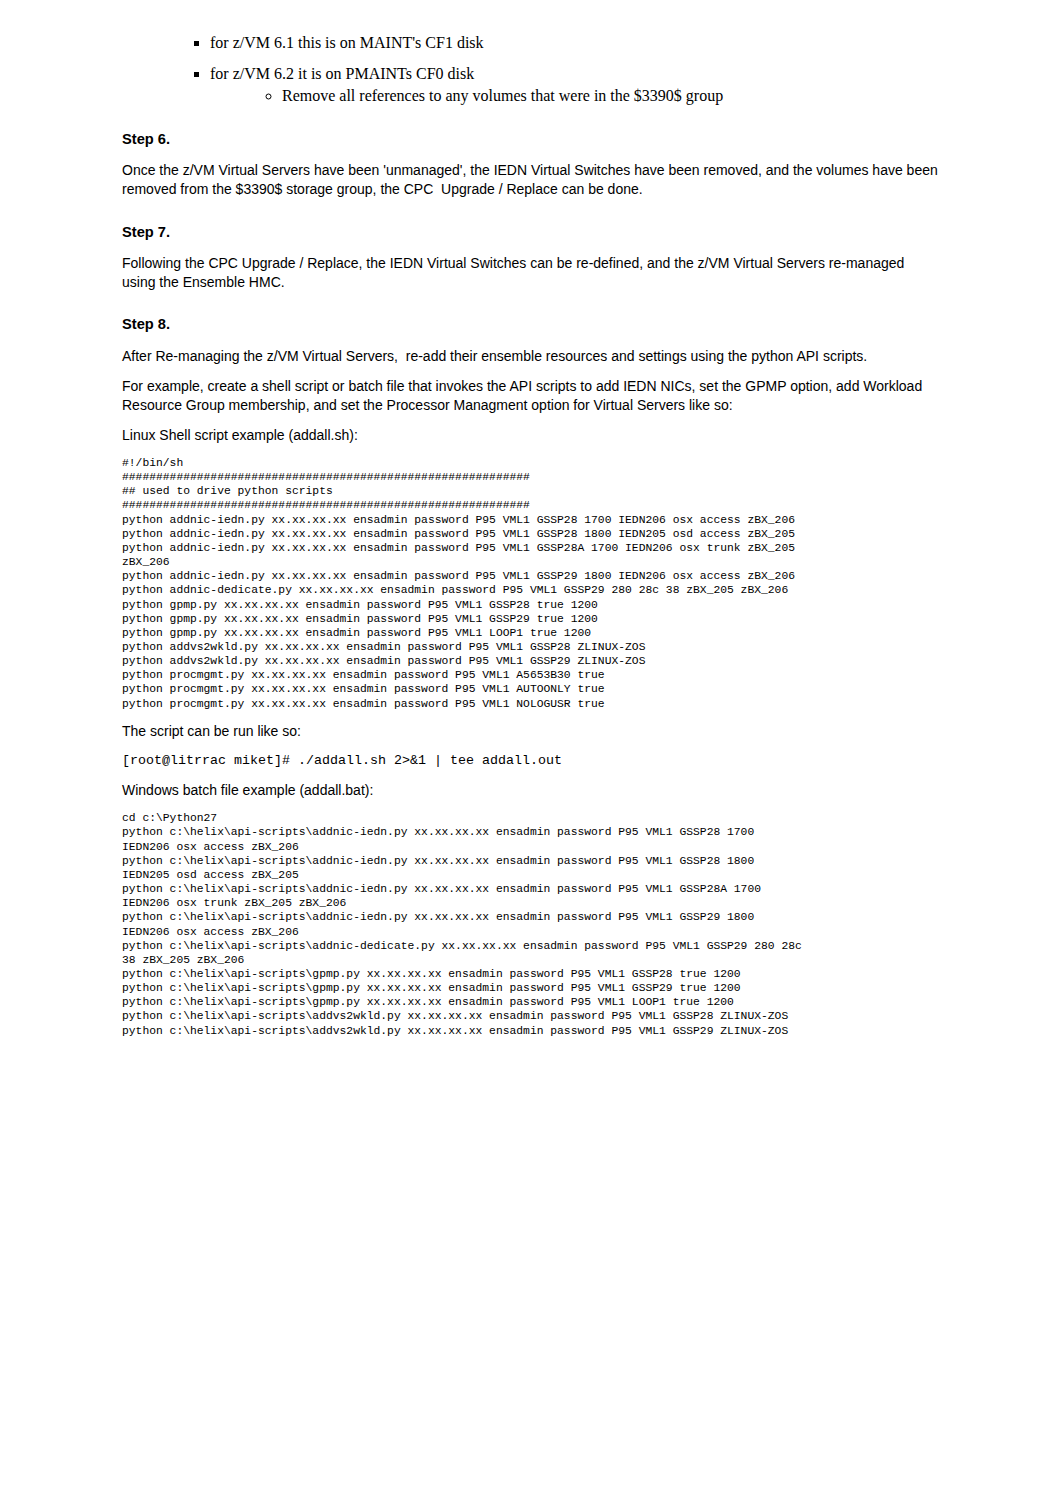for z/VM 6.1 this is on MAINT's CF1 disk
for z/VM 6.2 it is on PMAINTs CF0 disk
Remove all references to any volumes that were in the $3390$ group
Step 6.
Once the z/VM Virtual Servers have been 'unmanaged', the IEDN Virtual Switches have been removed, and the volumes have been removed from the $3390$ storage group, the CPC Upgrade / Replace can be done.
Step 7.
Following the CPC Upgrade / Replace, the IEDN Virtual Switches can be re-defined, and the z/VM Virtual Servers re-managed using the Ensemble HMC.
Step 8.
After Re-managing the z/VM Virtual Servers, re-add their ensemble resources and settings using the python API scripts.
For example, create a shell script or batch file that invokes the API scripts to add IEDN NICs, set the GPMP option, add Workload Resource Group membership, and set the Processor Managment option for Virtual Servers like so:
Linux Shell script example (addall.sh):
#!/bin/sh
############################################################
## used to drive python scripts
############################################################
python addnic-iedn.py xx.xx.xx.xx ensadmin password P95 VML1 GSSP28 1700 IEDN206 osx access zBX_206
python addnic-iedn.py xx.xx.xx.xx ensadmin password P95 VML1 GSSP28 1800 IEDN205 osd access zBX_205
python addnic-iedn.py xx.xx.xx.xx ensadmin password P95 VML1 GSSP28A 1700 IEDN206 osx trunk zBX_205
zBX_206
python addnic-iedn.py xx.xx.xx.xx ensadmin password P95 VML1 GSSP29 1800 IEDN206 osx access zBX_206
python addnic-dedicate.py xx.xx.xx.xx ensadmin password P95 VML1 GSSP29 280 28c 38 zBX_205 zBX_206
python gpmp.py xx.xx.xx.xx ensadmin password P95 VML1 GSSP28 true 1200
python gpmp.py xx.xx.xx.xx ensadmin password P95 VML1 GSSP29 true 1200
python gpmp.py xx.xx.xx.xx ensadmin password P95 VML1 LOOP1 true 1200
python addvs2wkld.py xx.xx.xx.xx ensadmin password P95 VML1 GSSP28 ZLINUX-ZOS
python addvs2wkld.py xx.xx.xx.xx ensadmin password P95 VML1 GSSP29 ZLINUX-ZOS
python procmgmt.py xx.xx.xx.xx ensadmin password P95 VML1 A5653B30 true
python procmgmt.py xx.xx.xx.xx ensadmin password P95 VML1 AUTOONLY true
python procmgmt.py xx.xx.xx.xx ensadmin password P95 VML1 NOLOGUSR true
The script can be run like so:
[root@litrrac miket]# ./addall.sh 2>&1 | tee addall.out
Windows batch file example (addall.bat):
cd c:\Python27
python c:\helix\api-scripts\addnic-iedn.py xx.xx.xx.xx ensadmin password P95 VML1 GSSP28 1700
IEDN206 osx access zBX_206
python c:\helix\api-scripts\addnic-iedn.py xx.xx.xx.xx ensadmin password P95 VML1 GSSP28 1800
IEDN205 osd access zBX_205
python c:\helix\api-scripts\addnic-iedn.py xx.xx.xx.xx ensadmin password P95 VML1 GSSP28A 1700
IEDN206 osx trunk zBX_205 zBX_206
python c:\helix\api-scripts\addnic-iedn.py xx.xx.xx.xx ensadmin password P95 VML1 GSSP29 1800
IEDN206 osx access zBX_206
python c:\helix\api-scripts\addnic-dedicate.py xx.xx.xx.xx ensadmin password P95 VML1 GSSP29 280 28c
38 zBX_205 zBX_206
python c:\helix\api-scripts\gpmp.py xx.xx.xx.xx ensadmin password P95 VML1 GSSP28 true 1200
python c:\helix\api-scripts\gpmp.py xx.xx.xx.xx ensadmin password P95 VML1 GSSP29 true 1200
python c:\helix\api-scripts\gpmp.py xx.xx.xx.xx ensadmin password P95 VML1 LOOP1 true 1200
python c:\helix\api-scripts\addvs2wkld.py xx.xx.xx.xx ensadmin password P95 VML1 GSSP28 ZLINUX-ZOS
python c:\helix\api-scripts\addvs2wkld.py xx.xx.xx.xx ensadmin password P95 VML1 GSSP29 ZLINUX-ZOS